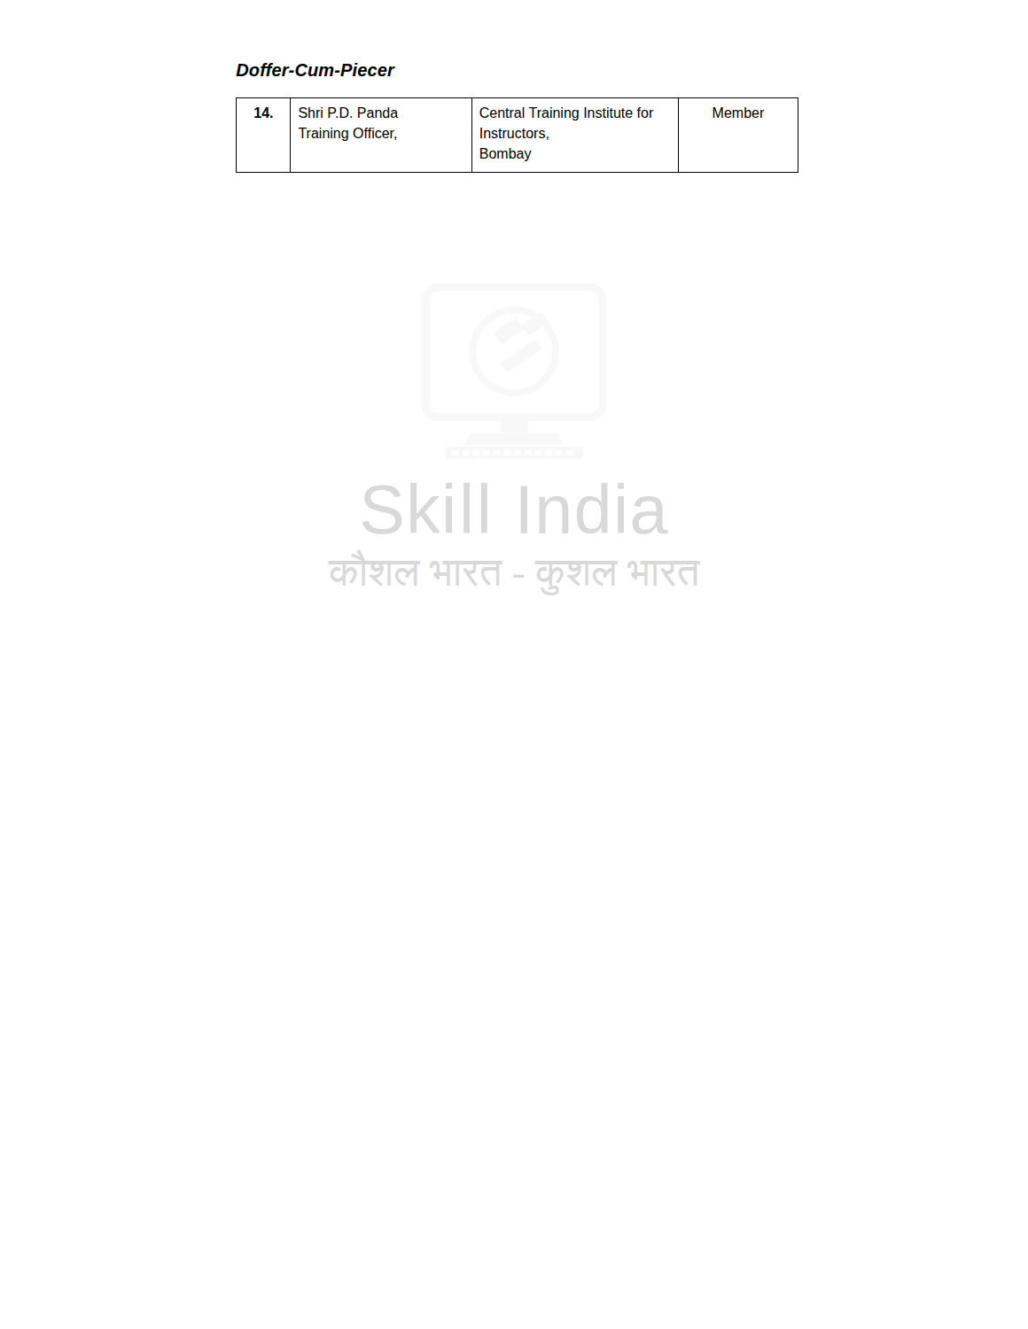Skill India
कौशल भारत - कुशल भारत
Doffer-Cum-Piecer
| 14. | Shri P.D. Panda Training Officer, | Central Training Institute for Instructors, Bombay | Member |